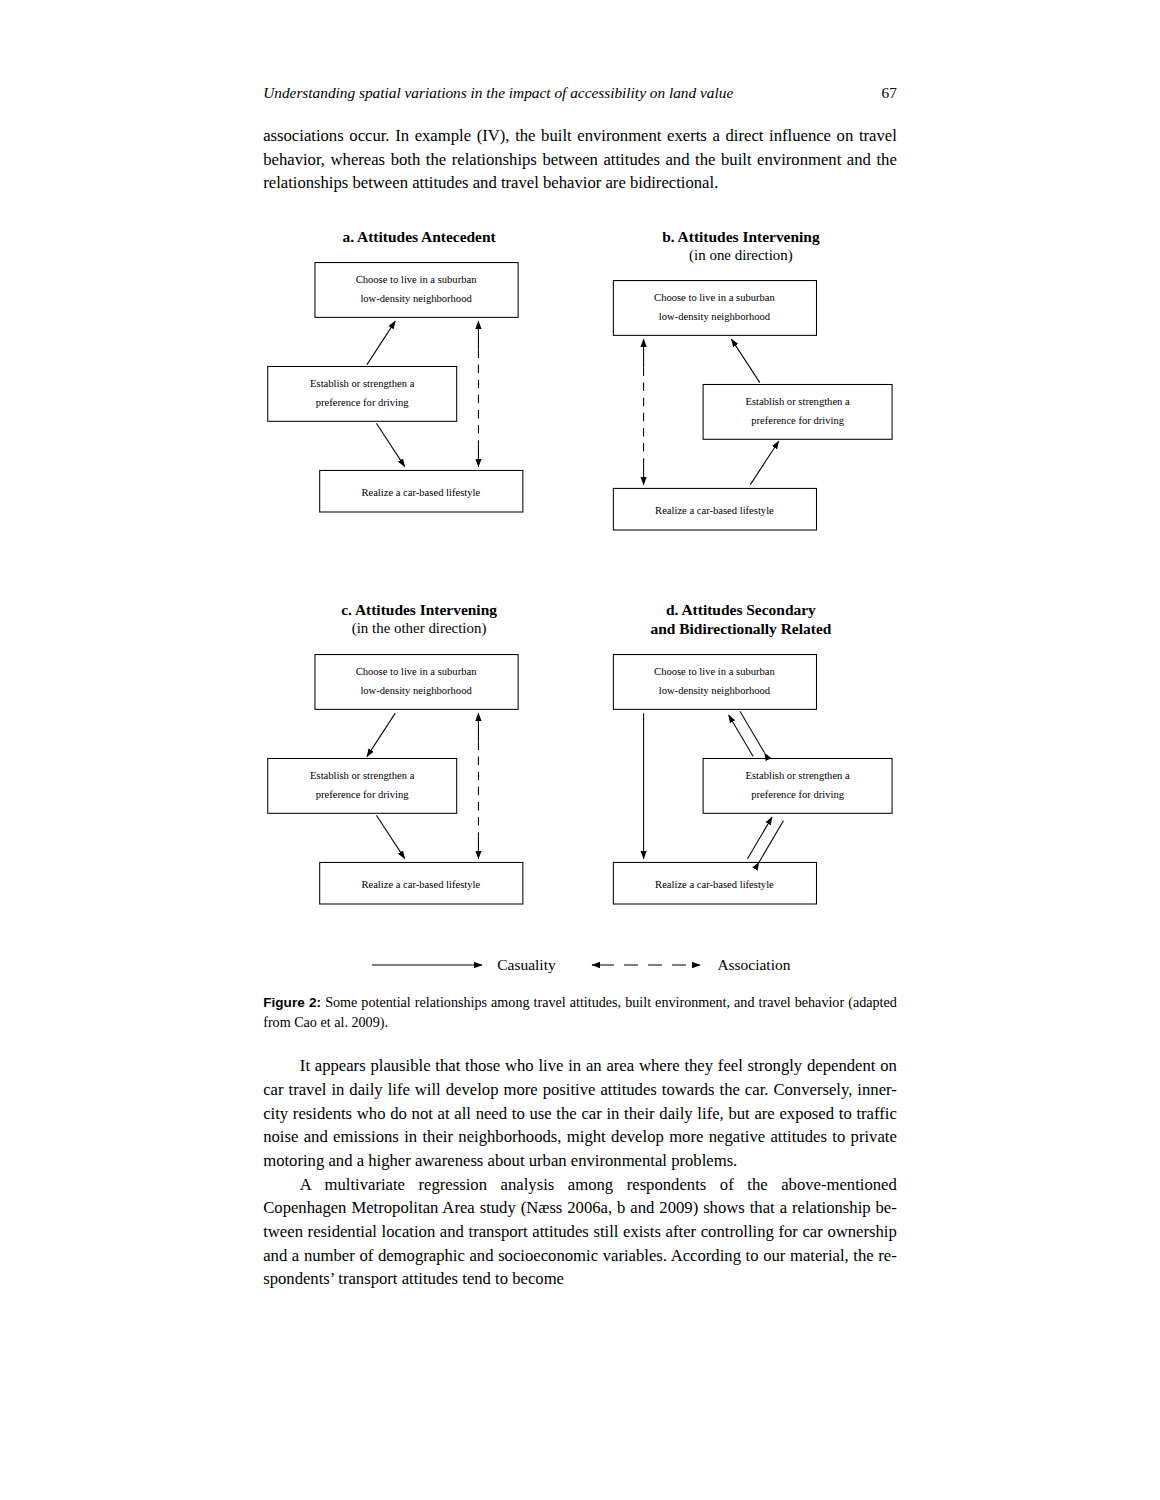Understanding spatial variations in the impact of accessibility on land value 67
associations occur. In example (IV), the built environment exerts a direct influence on travel behavior, whereas both the relationships between attitudes and the built environment and the relationships between attitudes and travel behavior are bidirectional.
a. Attitudes Antecedent
Choose to live in a suburban low-density neighborhood Establish or strengthen a preference for driving Realize a car-based lifestyle
b. Attitudes Intervening(in one direction)
Choose to live in a suburban low-density neighborhood Establish or strengthen a preference for driving Realize a car-based lifestyle
c. Attitudes Intervening(in the other direction)
Choose to live in a suburban low-density neighborhood Establish or strengthen a preference for driving Realize a car-based lifestyle
d. Attitudes Secondary
and Bidirectionally Related
Choose to live in a suburban low-density neighborhood Establish or strengthen a preference for driving Realize a car-based lifestyle
Casuality Association
Figure 2: Some potential relationships among travel attitudes, built environment, and travel behavior (adapted from Cao et al. 2009).
It appears plausible that those who live in an area where they feel strongly dependent on car travel in daily life will develop more positive attitudes towards the car. Conversely, inner-city residents who do not at all need to use the car in their daily life, but are exposed to traffic noise and emissions in their neighborhoods, might develop more negative attitudes to private motoring and a higher awareness about urban environmental problems.
A multivariate regression analysis among respondents of the above-mentioned Copenhagen Metropolitan Area study (Næss 2006a, b and 2009) shows that a relationship between residential location and transport attitudes still exists after controlling for car ownership and a number of demographic and socioeconomic variables. According to our material, the respondents’ transport attitudes tend to become